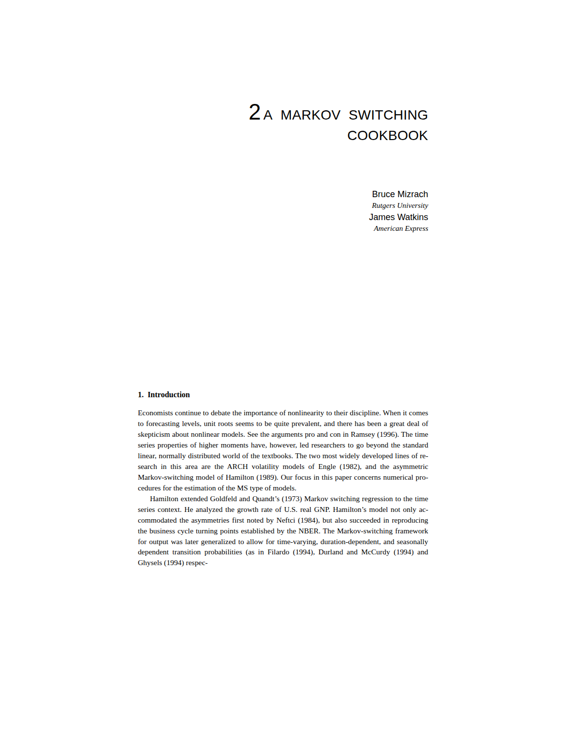2 A MARKOV SWITCHING COOKBOOK
Bruce Mizrach
Rutgers University
James Watkins
American Express
1. Introduction
Economists continue to debate the importance of nonlinearity to their discipline. When it comes to forecasting levels, unit roots seems to be quite prevalent, and there has been a great deal of skepticism about nonlinear models. See the arguments pro and con in Ramsey (1996). The time series properties of higher moments have, however, led researchers to go beyond the standard linear, normally distributed world of the textbooks. The two most widely developed lines of research in this area are the ARCH volatility models of Engle (1982), and the asymmetric Markov-switching model of Hamilton (1989). Our focus in this paper concerns numerical procedures for the estimation of the MS type of models.
Hamilton extended Goldfeld and Quandt’s (1973) Markov switching regression to the time series context. He analyzed the growth rate of U.S. real GNP. Hamilton’s model not only accommodated the asymmetries first noted by Neftci (1984), but also succeeded in reproducing the business cycle turning points established by the NBER. The Markov-switching framework for output was later generalized to allow for time-varying, duration-dependent, and seasonally dependent transition probabilities (as in Filardo (1994), Durland and McCurdy (1994) and Ghysels (1994) respec-